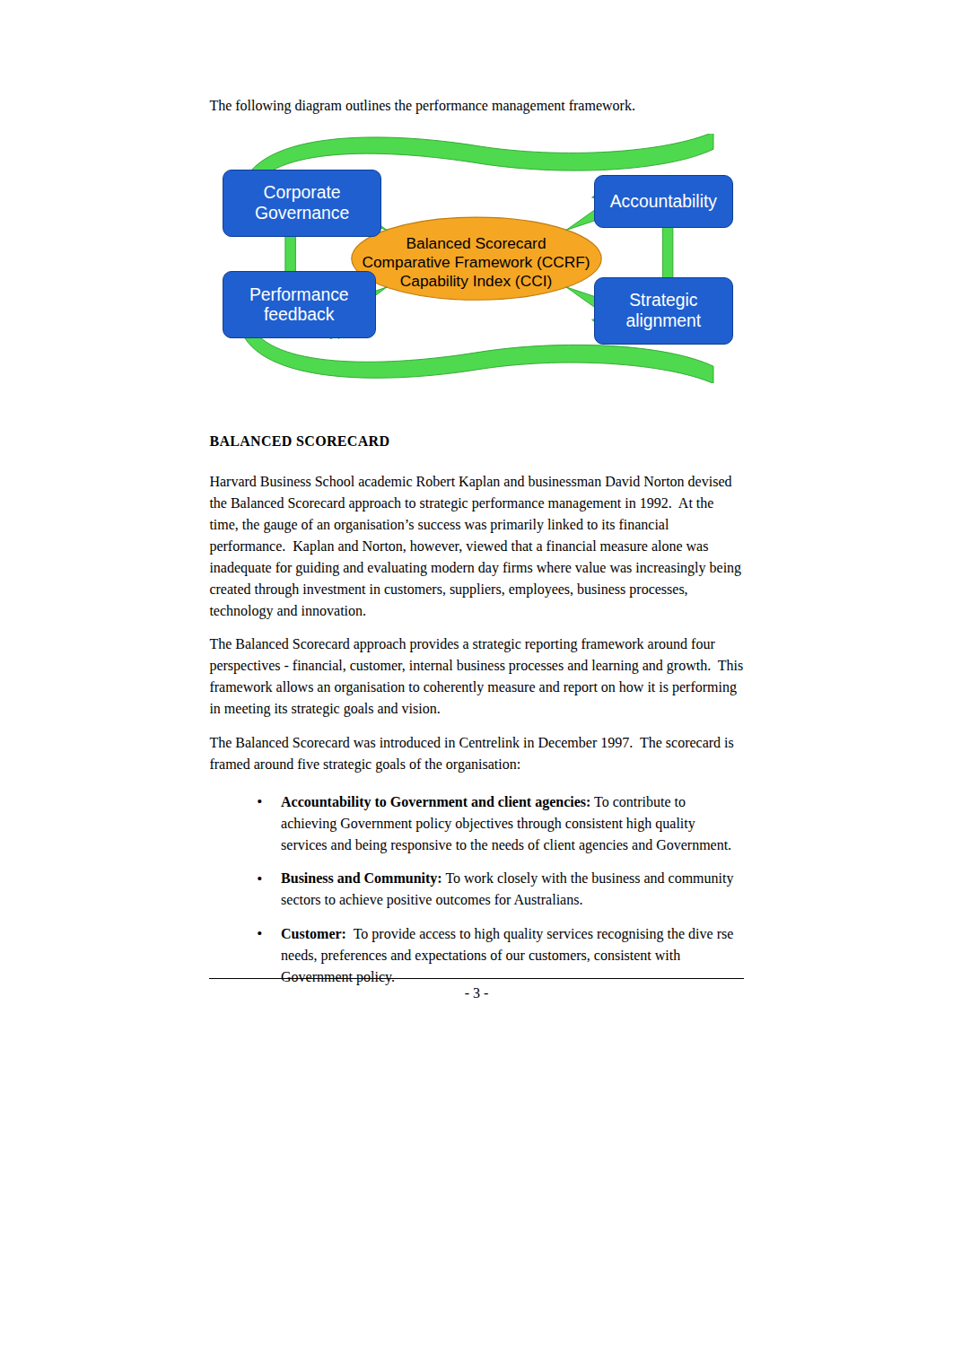The following diagram outlines the performance management framework.
Corporate
Governance
Accountability
Performance
feedback
Strategic
alignment
Balanced Scorecard
Comparative Framework (CCRF)
Capability Index (CCI)
BALANCED SCORECARD
Harvard Business School academic Robert Kaplan and businessman David Norton devised the Balanced Scorecard approach to strategic performance management in 1992. At the time, the gauge of an organisation’s success was primarily linked to its financial performance. Kaplan and Norton, however, viewed that a financial measure alone was inadequate for guiding and evaluating modern day firms where value was increasingly being created through investment in customers, suppliers, employees, business processes, technology and innovation.
The Balanced Scorecard approach provides a strategic reporting framework around four perspectives - financial, customer, internal business processes and learning and growth. This framework allows an organisation to coherently measure and report on how it is performing in meeting its strategic goals and vision.
The Balanced Scorecard was introduced in Centrelink in December 1997. The scorecard is framed around five strategic goals of the organisation:
Accountability to Government and client agencies: To contribute to achieving Government policy objectives through consistent high quality services and being responsive to the needs of client agencies and Government.
Business and Community: To work closely with the business and community sectors to achieve positive outcomes for Australians.
Customer: To provide access to high quality services recognising the dive rse needs, preferences and expectations of our customers, consistent with Government policy.
- 3 -